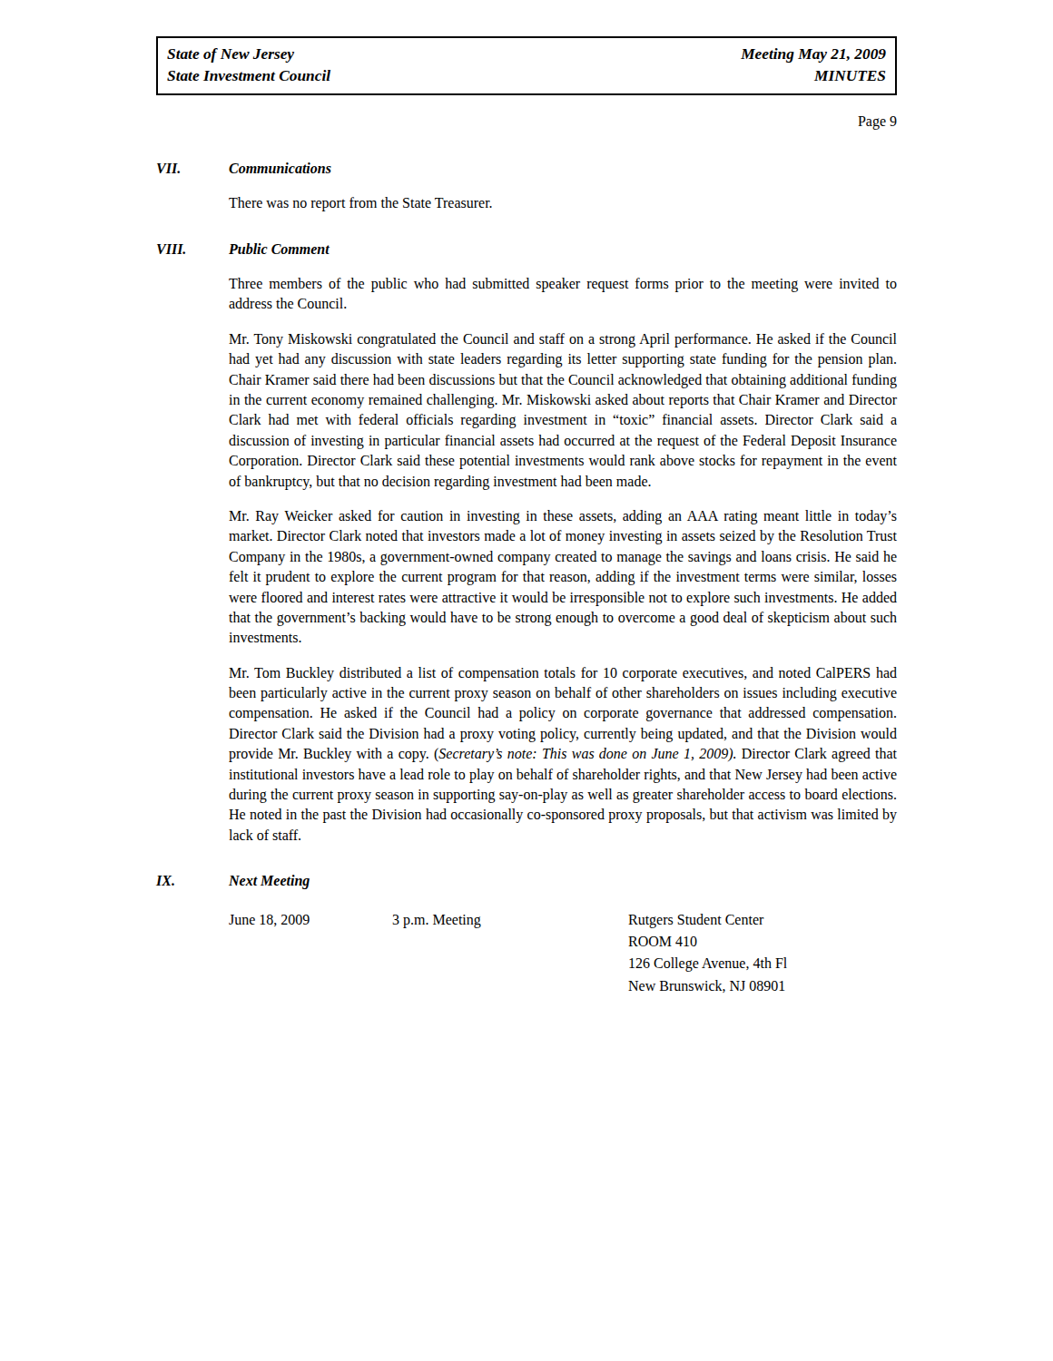State of New Jersey Meeting May 21, 2009
State Investment Council MINUTES
Page 9
VII. Communications
There was no report from the State Treasurer.
VIII. Public Comment
Three members of the public who had submitted speaker request forms prior to the meeting were invited to address the Council.
Mr. Tony Miskowski congratulated the Council and staff on a strong April performance. He asked if the Council had yet had any discussion with state leaders regarding its letter supporting state funding for the pension plan. Chair Kramer said there had been discussions but that the Council acknowledged that obtaining additional funding in the current economy remained challenging. Mr. Miskowski asked about reports that Chair Kramer and Director Clark had met with federal officials regarding investment in “toxic” financial assets. Director Clark said a discussion of investing in particular financial assets had occurred at the request of the Federal Deposit Insurance Corporation. Director Clark said these potential investments would rank above stocks for repayment in the event of bankruptcy, but that no decision regarding investment had been made.
Mr. Ray Weicker asked for caution in investing in these assets, adding an AAA rating meant little in today’s market. Director Clark noted that investors made a lot of money investing in assets seized by the Resolution Trust Company in the 1980s, a government-owned company created to manage the savings and loans crisis. He said he felt it prudent to explore the current program for that reason, adding if the investment terms were similar, losses were floored and interest rates were attractive it would be irresponsible not to explore such investments. He added that the government’s backing would have to be strong enough to overcome a good deal of skepticism about such investments.
Mr. Tom Buckley distributed a list of compensation totals for 10 corporate executives, and noted CalPERS had been particularly active in the current proxy season on behalf of other shareholders on issues including executive compensation. He asked if the Council had a policy on corporate governance that addressed compensation. Director Clark said the Division had a proxy voting policy, currently being updated, and that the Division would provide Mr. Buckley with a copy. (Secretary’s note: This was done on June 1, 2009). Director Clark agreed that institutional investors have a lead role to play on behalf of shareholder rights, and that New Jersey had been active during the current proxy season in supporting say-on-play as well as greater shareholder access to board elections. He noted in the past the Division had occasionally co-sponsored proxy proposals, but that activism was limited by lack of staff.
IX. Next Meeting
June 18, 2009
3 p.m. Meeting
Rutgers Student Center
ROOM 410
126 College Avenue, 4th Fl
New Brunswick, NJ 08901